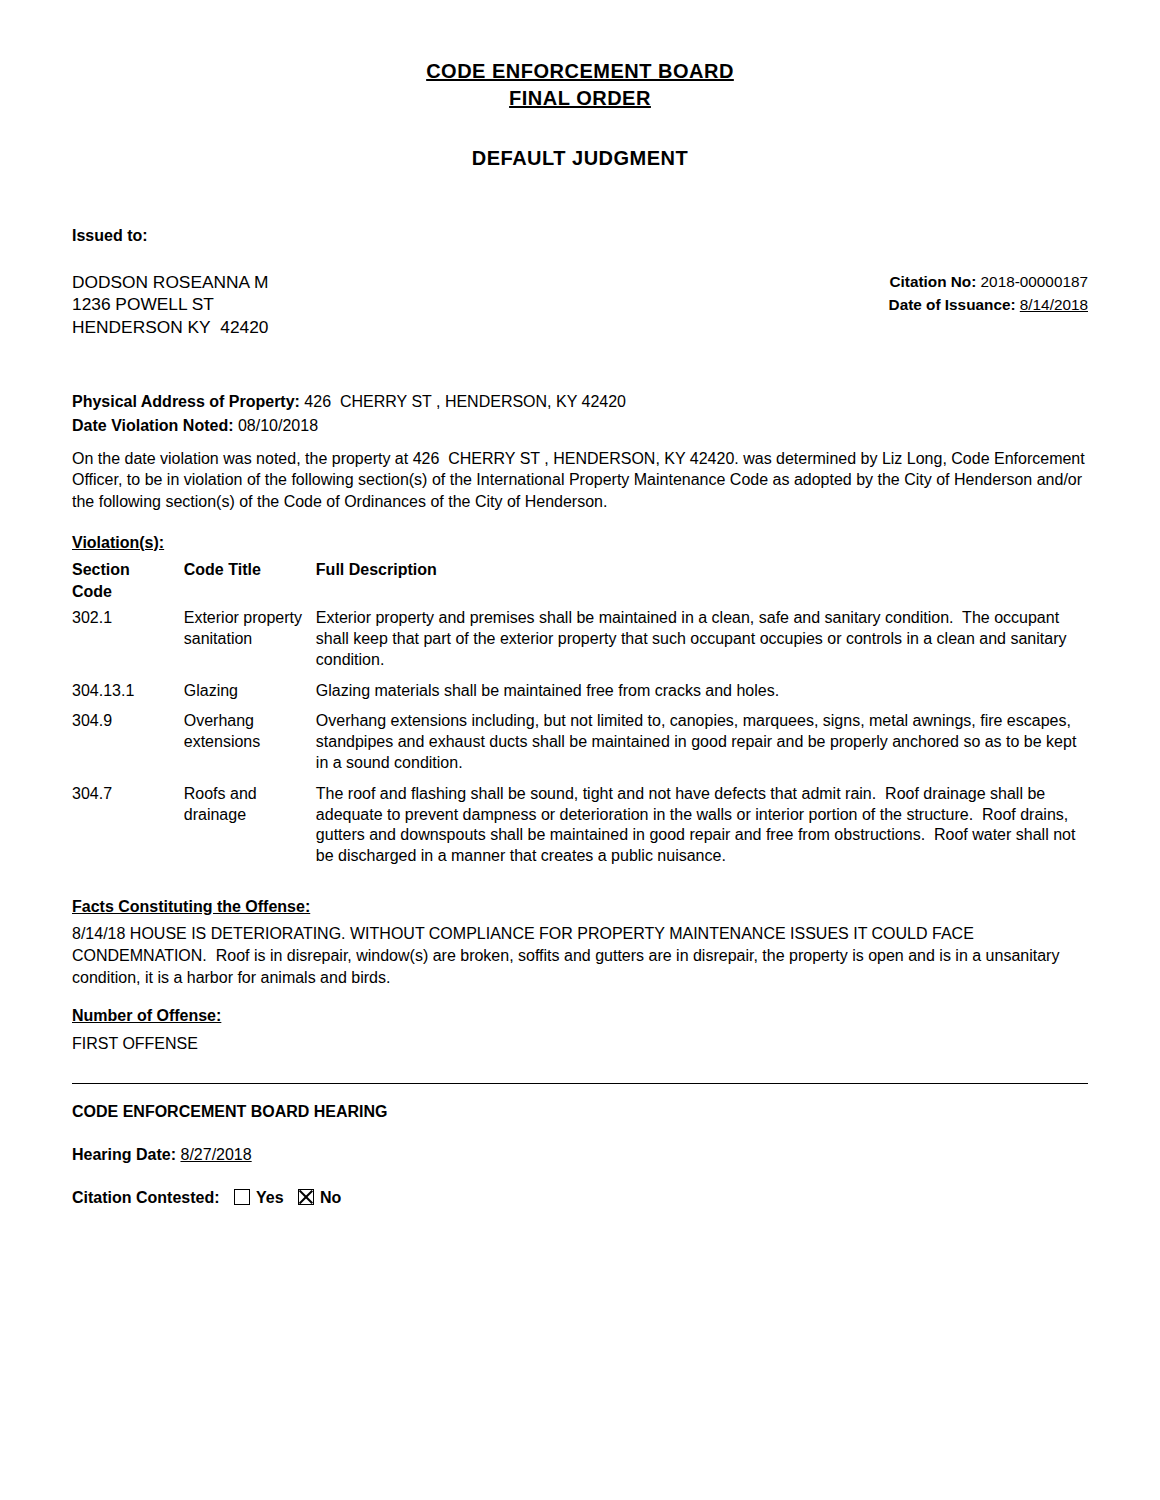CODE ENFORCEMENT BOARD
FINAL ORDER
DEFAULT JUDGMENT
Issued to:
| DODSON ROSEANNA M 1236 POWELL ST HENDERSON KY 42420 | Citation No: 2018-00000187 Date of Issuance: 8/14/2018 |
Physical Address of Property: 426 CHERRY ST , HENDERSON, KY 42420
Date Violation Noted: 08/10/2018
On the date violation was noted, the property at 426 CHERRY ST , HENDERSON, KY 42420. was determined by Liz Long, Code Enforcement Officer, to be in violation of the following section(s) of the International Property Maintenance Code as adopted by the City of Henderson and/or the following section(s) of the Code of Ordinances of the City of Henderson.
Violation(s):
| Section Code | Code Title | Full Description |
| --- | --- | --- |
| 302.1 | Exterior property sanitation | Exterior property and premises shall be maintained in a clean, safe and sanitary condition. The occupant shall keep that part of the exterior property that such occupant occupies or controls in a clean and sanitary condition. |
| 304.13.1 | Glazing | Glazing materials shall be maintained free from cracks and holes. |
| 304.9 | Overhang extensions | Overhang extensions including, but not limited to, canopies, marquees, signs, metal awnings, fire escapes, standpipes and exhaust ducts shall be maintained in good repair and be properly anchored so as to be kept in a sound condition. |
| 304.7 | Roofs and drainage | The roof and flashing shall be sound, tight and not have defects that admit rain. Roof drainage shall be adequate to prevent dampness or deterioration in the walls or interior portion of the structure. Roof drains, gutters and downspouts shall be maintained in good repair and free from obstructions. Roof water shall not be discharged in a manner that creates a public nuisance. |
Facts Constituting the Offense:
8/14/18 HOUSE IS DETERIORATING. WITHOUT COMPLIANCE FOR PROPERTY MAINTENANCE ISSUES IT COULD FACE CONDEMNATION. Roof is in disrepair, window(s) are broken, soffits and gutters are in disrepair, the property is open and is in a unsanitary condition, it is a harbor for animals and birds.
Number of Offense:
FIRST OFFENSE
CODE ENFORCEMENT BOARD HEARING
Hearing Date: 8/27/2018
Citation Contested: Yes No